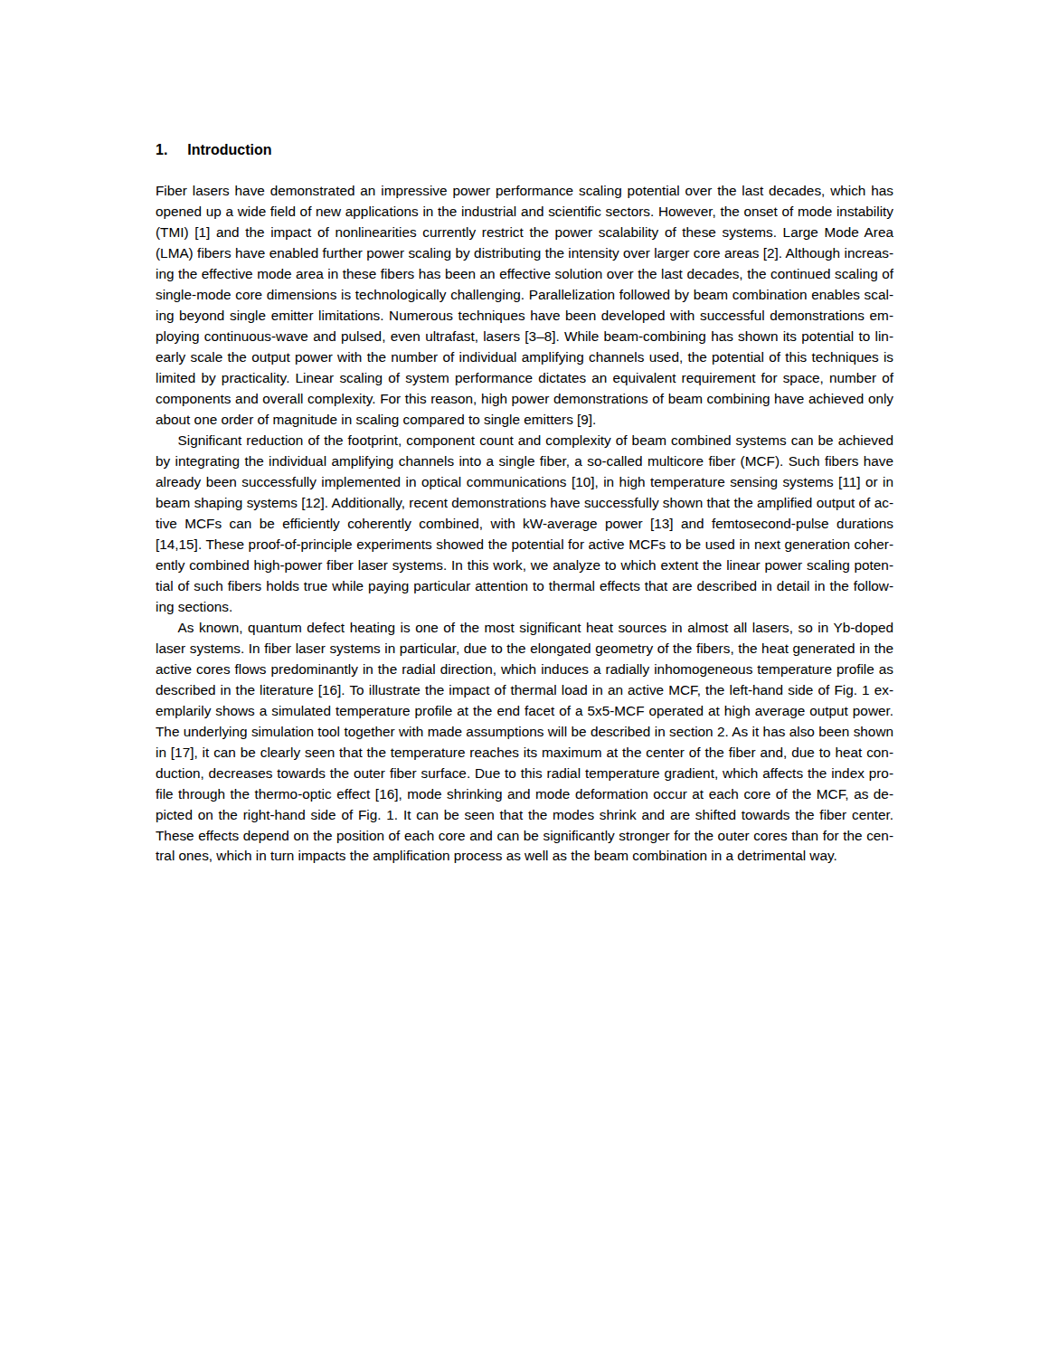1. Introduction
Fiber lasers have demonstrated an impressive power performance scaling potential over the last decades, which has opened up a wide field of new applications in the industrial and scientific sectors. However, the onset of mode instability (TMI) [1] and the impact of nonlinearities currently restrict the power scalability of these systems. Large Mode Area (LMA) fibers have enabled further power scaling by distributing the intensity over larger core areas [2]. Although increasing the effective mode area in these fibers has been an effective solution over the last decades, the continued scaling of single-mode core dimensions is technologically challenging. Parallelization followed by beam combination enables scaling beyond single emitter limitations. Numerous techniques have been developed with successful demonstrations employing continuous-wave and pulsed, even ultrafast, lasers [3–8]. While beam-combining has shown its potential to linearly scale the output power with the number of individual amplifying channels used, the potential of this techniques is limited by practicality. Linear scaling of system performance dictates an equivalent requirement for space, number of components and overall complexity. For this reason, high power demonstrations of beam combining have achieved only about one order of magnitude in scaling compared to single emitters [9].
Significant reduction of the footprint, component count and complexity of beam combined systems can be achieved by integrating the individual amplifying channels into a single fiber, a so-called multicore fiber (MCF). Such fibers have already been successfully implemented in optical communications [10], in high temperature sensing systems [11] or in beam shaping systems [12]. Additionally, recent demonstrations have successfully shown that the amplified output of active MCFs can be efficiently coherently combined, with kW-average power [13] and femtosecond-pulse durations [14,15]. These proof-of-principle experiments showed the potential for active MCFs to be used in next generation coherently combined high-power fiber laser systems. In this work, we analyze to which extent the linear power scaling potential of such fibers holds true while paying particular attention to thermal effects that are described in detail in the following sections.
As known, quantum defect heating is one of the most significant heat sources in almost all lasers, so in Yb-doped laser systems. In fiber laser systems in particular, due to the elongated geometry of the fibers, the heat generated in the active cores flows predominantly in the radial direction, which induces a radially inhomogeneous temperature profile as described in the literature [16]. To illustrate the impact of thermal load in an active MCF, the left-hand side of Fig. 1 exemplarily shows a simulated temperature profile at the end facet of a 5x5-MCF operated at high average output power. The underlying simulation tool together with made assumptions will be described in section 2. As it has also been shown in [17], it can be clearly seen that the temperature reaches its maximum at the center of the fiber and, due to heat conduction, decreases towards the outer fiber surface. Due to this radial temperature gradient, which affects the index profile through the thermo-optic effect [16], mode shrinking and mode deformation occur at each core of the MCF, as depicted on the right-hand side of Fig. 1. It can be seen that the modes shrink and are shifted towards the fiber center. These effects depend on the position of each core and can be significantly stronger for the outer cores than for the central ones, which in turn impacts the amplification process as well as the beam combination in a detrimental way.